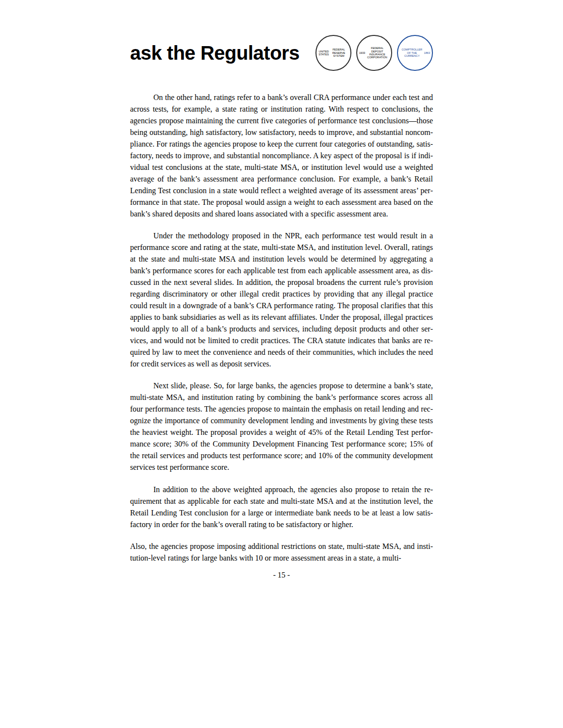ask the Regulators
UNITED STATES FEDERAL RESERVE SYSTEM
1933 FEDERAL DEPOSIT INSURANCE CORPORATION
COMPTROLLER OF THE CURRENCY 1863
On the other hand, ratings refer to a bank’s overall CRA performance under each test and across tests, for example, a state rating or institution rating. With respect to conclusions, the agencies propose maintaining the current five categories of performance test conclusions—those being outstanding, high satisfactory, low satisfactory, needs to improve, and substantial noncompliance. For ratings the agencies propose to keep the current four categories of outstanding, satisfactory, needs to improve, and substantial noncompliance. A key aspect of the proposal is if individual test conclusions at the state, multi-state MSA, or institution level would use a weighted average of the bank’s assessment area performance conclusion. For example, a bank’s Retail Lending Test conclusion in a state would reflect a weighted average of its assessment areas’ performance in that state. The proposal would assign a weight to each assessment area based on the bank’s shared deposits and shared loans associated with a specific assessment area.
Under the methodology proposed in the NPR, each performance test would result in a performance score and rating at the state, multi-state MSA, and institution level. Overall, ratings at the state and multi-state MSA and institution levels would be determined by aggregating a bank’s performance scores for each applicable test from each applicable assessment area, as discussed in the next several slides. In addition, the proposal broadens the current rule’s provision regarding discriminatory or other illegal credit practices by providing that any illegal practice could result in a downgrade of a bank’s CRA performance rating. The proposal clarifies that this applies to bank subsidiaries as well as its relevant affiliates. Under the proposal, illegal practices would apply to all of a bank’s products and services, including deposit products and other services, and would not be limited to credit practices. The CRA statute indicates that banks are required by law to meet the convenience and needs of their communities, which includes the need for credit services as well as deposit services.
Next slide, please. So, for large banks, the agencies propose to determine a bank’s state, multi-state MSA, and institution rating by combining the bank’s performance scores across all four performance tests. The agencies propose to maintain the emphasis on retail lending and recognize the importance of community development lending and investments by giving these tests the heaviest weight. The proposal provides a weight of 45% of the Retail Lending Test performance score; 30% of the Community Development Financing Test performance score; 15% of the retail services and products test performance score; and 10% of the community development services test performance score.
In addition to the above weighted approach, the agencies also propose to retain the requirement that as applicable for each state and multi-state MSA and at the institution level, the Retail Lending Test conclusion for a large or intermediate bank needs to be at least a low satisfactory in order for the bank’s overall rating to be satisfactory or higher.
Also, the agencies propose imposing additional restrictions on state, multi-state MSA, and institution-level ratings for large banks with 10 or more assessment areas in a state, a multi-
- 15 -